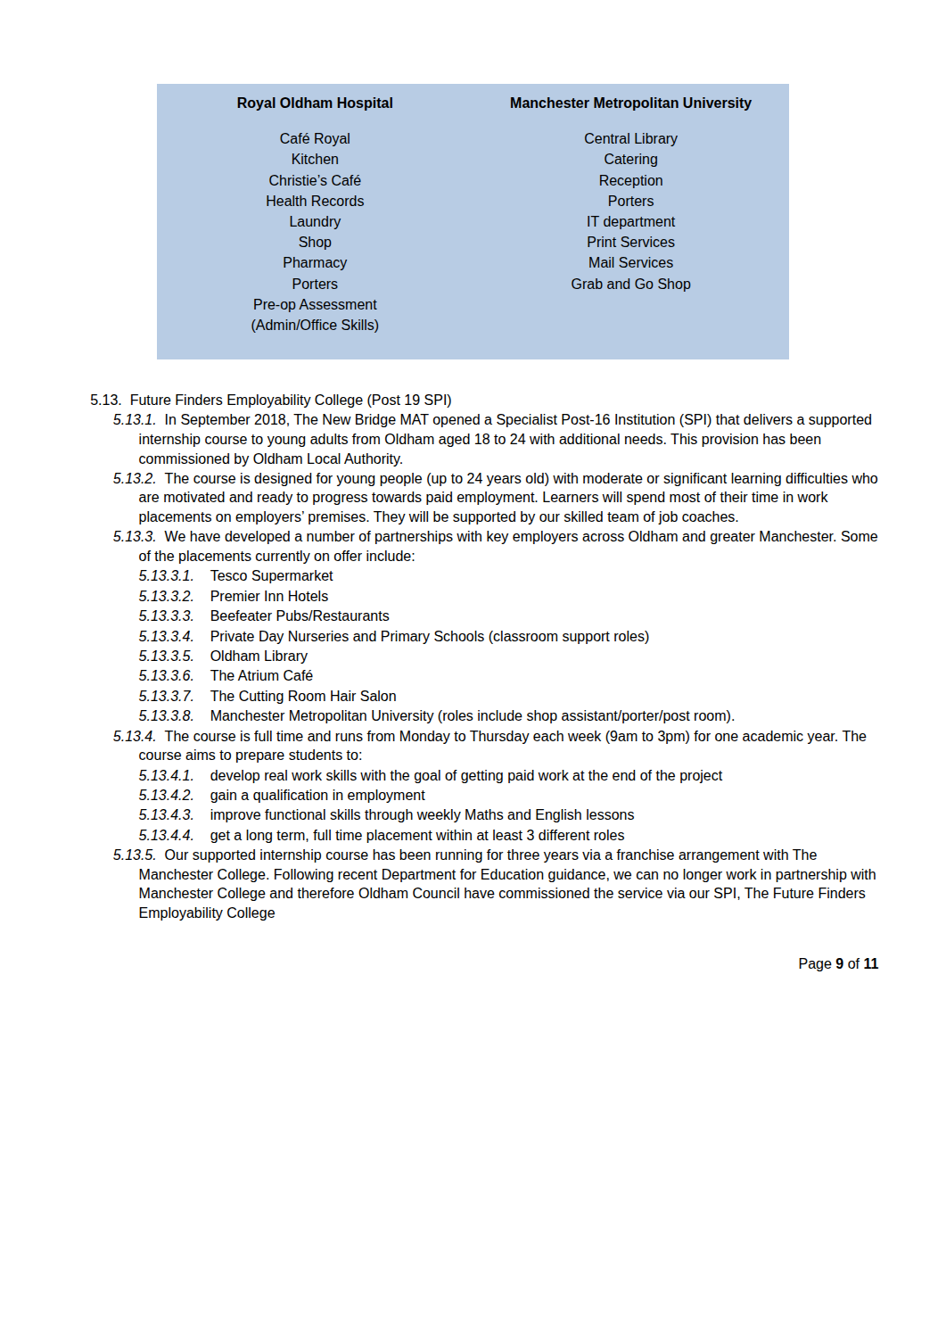| Royal Oldham Hospital Café Royal Kitchen Christie’s Café Health Records Laundry Shop Pharmacy Porters Pre-op Assessment (Admin/Office Skills) | Manchester Metropolitan University Central Library Catering Reception Porters IT department Print Services Mail Services Grab and Go Shop |
5.13. Future Finders Employability College (Post 19 SPI)
5.13.1. In September 2018, The New Bridge MAT opened a Specialist Post-16 Institution (SPI) that delivers a supported internship course to young adults from Oldham aged 18 to 24 with additional needs. This provision has been commissioned by Oldham Local Authority.
5.13.2. The course is designed for young people (up to 24 years old) with moderate or significant learning difficulties who are motivated and ready to progress towards paid employment. Learners will spend most of their time in work placements on employers’ premises. They will be supported by our skilled team of job coaches.
5.13.3. We have developed a number of partnerships with key employers across Oldham and greater Manchester. Some of the placements currently on offer include:
5.13.3.1. Tesco Supermarket
5.13.3.2. Premier Inn Hotels
5.13.3.3. Beefeater Pubs/Restaurants
5.13.3.4. Private Day Nurseries and Primary Schools (classroom support roles)
5.13.3.5. Oldham Library
5.13.3.6. The Atrium Café
5.13.3.7. The Cutting Room Hair Salon
5.13.3.8. Manchester Metropolitan University (roles include shop assistant/porter/post room).
5.13.4. The course is full time and runs from Monday to Thursday each week (9am to 3pm) for one academic year. The course aims to prepare students to:
5.13.4.1. develop real work skills with the goal of getting paid work at the end of the project
5.13.4.2. gain a qualification in employment
5.13.4.3. improve functional skills through weekly Maths and English lessons
5.13.4.4. get a long term, full time placement within at least 3 different roles
5.13.5. Our supported internship course has been running for three years via a franchise arrangement with The Manchester College. Following recent Department for Education guidance, we can no longer work in partnership with Manchester College and therefore Oldham Council have commissioned the service via our SPI, The Future Finders Employability College
Page 9 of 11